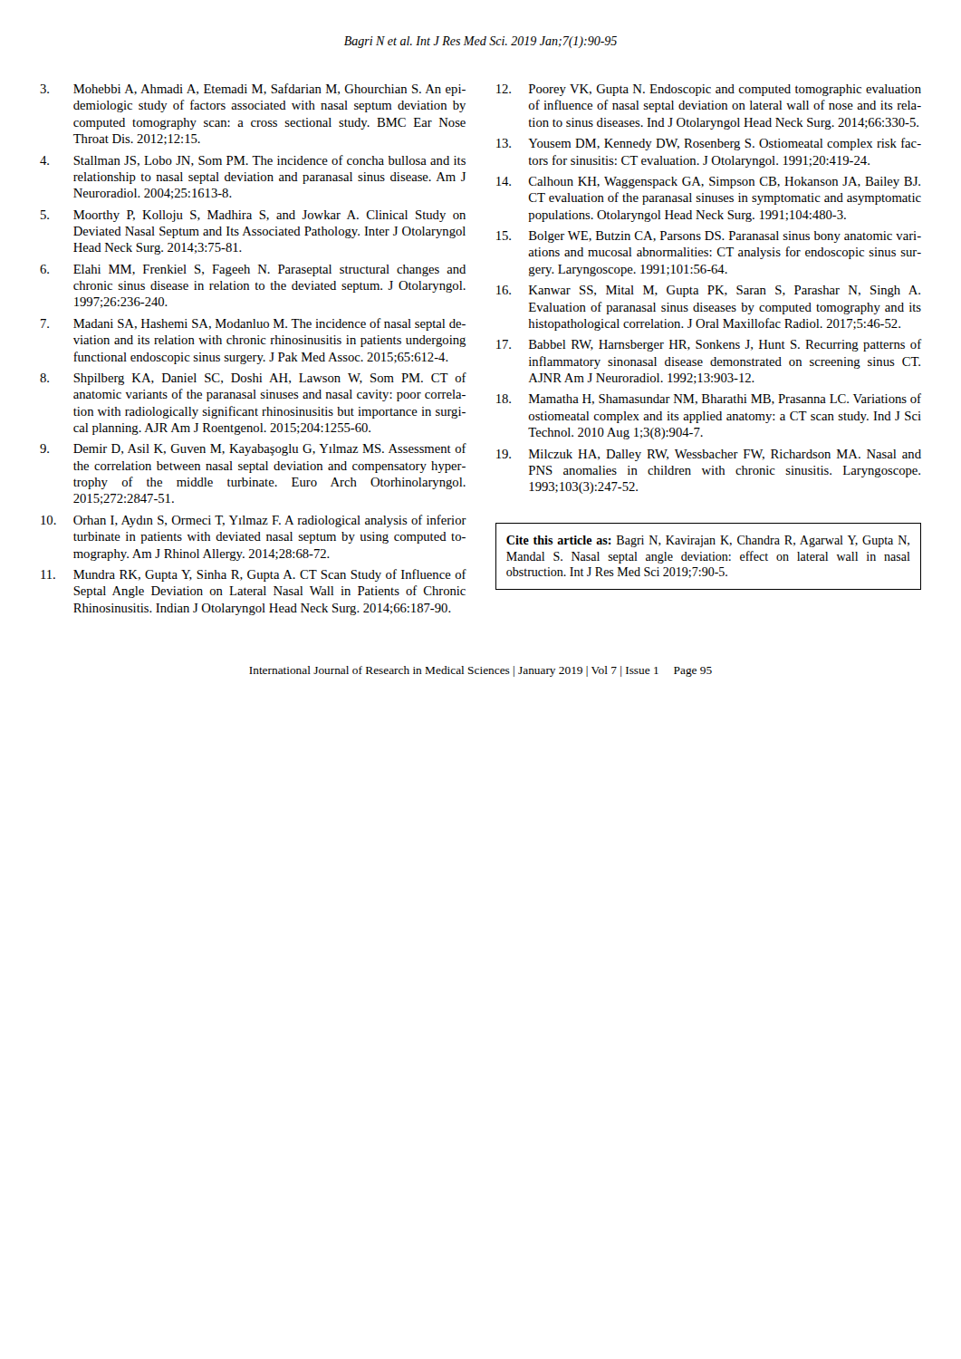Bagri N et al. Int J Res Med Sci. 2019 Jan;7(1):90-95
3. Mohebbi A, Ahmadi A, Etemadi M, Safdarian M, Ghourchian S. An epidemiologic study of factors associated with nasal septum deviation by computed tomography scan: a cross sectional study. BMC Ear Nose Throat Dis. 2012;12:15.
4. Stallman JS, Lobo JN, Som PM. The incidence of concha bullosa and its relationship to nasal septal deviation and paranasal sinus disease. Am J Neuroradiol. 2004;25:1613-8.
5. Moorthy P, Kolloju S, Madhira S, and Jowkar A. Clinical Study on Deviated Nasal Septum and Its Associated Pathology. Inter J Otolaryngol Head Neck Surg. 2014;3:75-81.
6. Elahi MM, Frenkiel S, Fageeh N. Paraseptal structural changes and chronic sinus disease in relation to the deviated septum. J Otolaryngol. 1997;26:236-240.
7. Madani SA, Hashemi SA, Modanluo M. The incidence of nasal septal deviation and its relation with chronic rhinosinusitis in patients undergoing functional endoscopic sinus surgery. J Pak Med Assoc. 2015;65:612-4.
8. Shpilberg KA, Daniel SC, Doshi AH, Lawson W, Som PM. CT of anatomic variants of the paranasal sinuses and nasal cavity: poor correlation with radiologically significant rhinosinusitis but importance in surgical planning. AJR Am J Roentgenol. 2015;204:1255-60.
9. Demir D, Asil K, Guven M, Kayabaşoglu G, Yılmaz MS. Assessment of the correlation between nasal septal deviation and compensatory hypertrophy of the middle turbinate. Euro Arch Otorhinolaryngol. 2015;272:2847-51.
10. Orhan I, Aydın S, Ormeci T, Yılmaz F. A radiological analysis of inferior turbinate in patients with deviated nasal septum by using computed tomography. Am J Rhinol Allergy. 2014;28:68-72.
11. Mundra RK, Gupta Y, Sinha R, Gupta A. CT Scan Study of Influence of Septal Angle Deviation on Lateral Nasal Wall in Patients of Chronic Rhinosinusitis. Indian J Otolaryngol Head Neck Surg. 2014;66:187-90.
12. Poorey VK, Gupta N. Endoscopic and computed tomographic evaluation of influence of nasal septal deviation on lateral wall of nose and its relation to sinus diseases. Ind J Otolaryngol Head Neck Surg. 2014;66:330-5.
13. Yousem DM, Kennedy DW, Rosenberg S. Ostiomeatal complex risk factors for sinusitis: CT evaluation. J Otolaryngol. 1991;20:419-24.
14. Calhoun KH, Waggenspack GA, Simpson CB, Hokanson JA, Bailey BJ. CT evaluation of the paranasal sinuses in symptomatic and asymptomatic populations. Otolaryngol Head Neck Surg. 1991;104:480-3.
15. Bolger WE, Butzin CA, Parsons DS. Paranasal sinus bony anatomic variations and mucosal abnormalities: CT analysis for endoscopic sinus surgery. Laryngoscope. 1991;101:56-64.
16. Kanwar SS, Mital M, Gupta PK, Saran S, Parashar N, Singh A. Evaluation of paranasal sinus diseases by computed tomography and its histopathological correlation. J Oral Maxillofac Radiol. 2017;5:46-52.
17. Babbel RW, Harnsberger HR, Sonkens J, Hunt S. Recurring patterns of inflammatory sinonasal disease demonstrated on screening sinus CT. AJNR Am J Neuroradiol. 1992;13:903-12.
18. Mamatha H, Shamasundar NM, Bharathi MB, Prasanna LC. Variations of ostiomeatal complex and its applied anatomy: a CT scan study. Ind J Sci Technol. 2010 Aug 1;3(8):904-7.
19. Milczuk HA, Dalley RW, Wessbacher FW, Richardson MA. Nasal and PNS anomalies in children with chronic sinusitis. Laryngoscope. 1993;103(3):247-52.
Cite this article as: Bagri N, Kavirajan K, Chandra R, Agarwal Y, Gupta N, Mandal S. Nasal septal angle deviation: effect on lateral wall in nasal obstruction. Int J Res Med Sci 2019;7:90-5.
International Journal of Research in Medical Sciences | January 2019 | Vol 7 | Issue 1Page 95